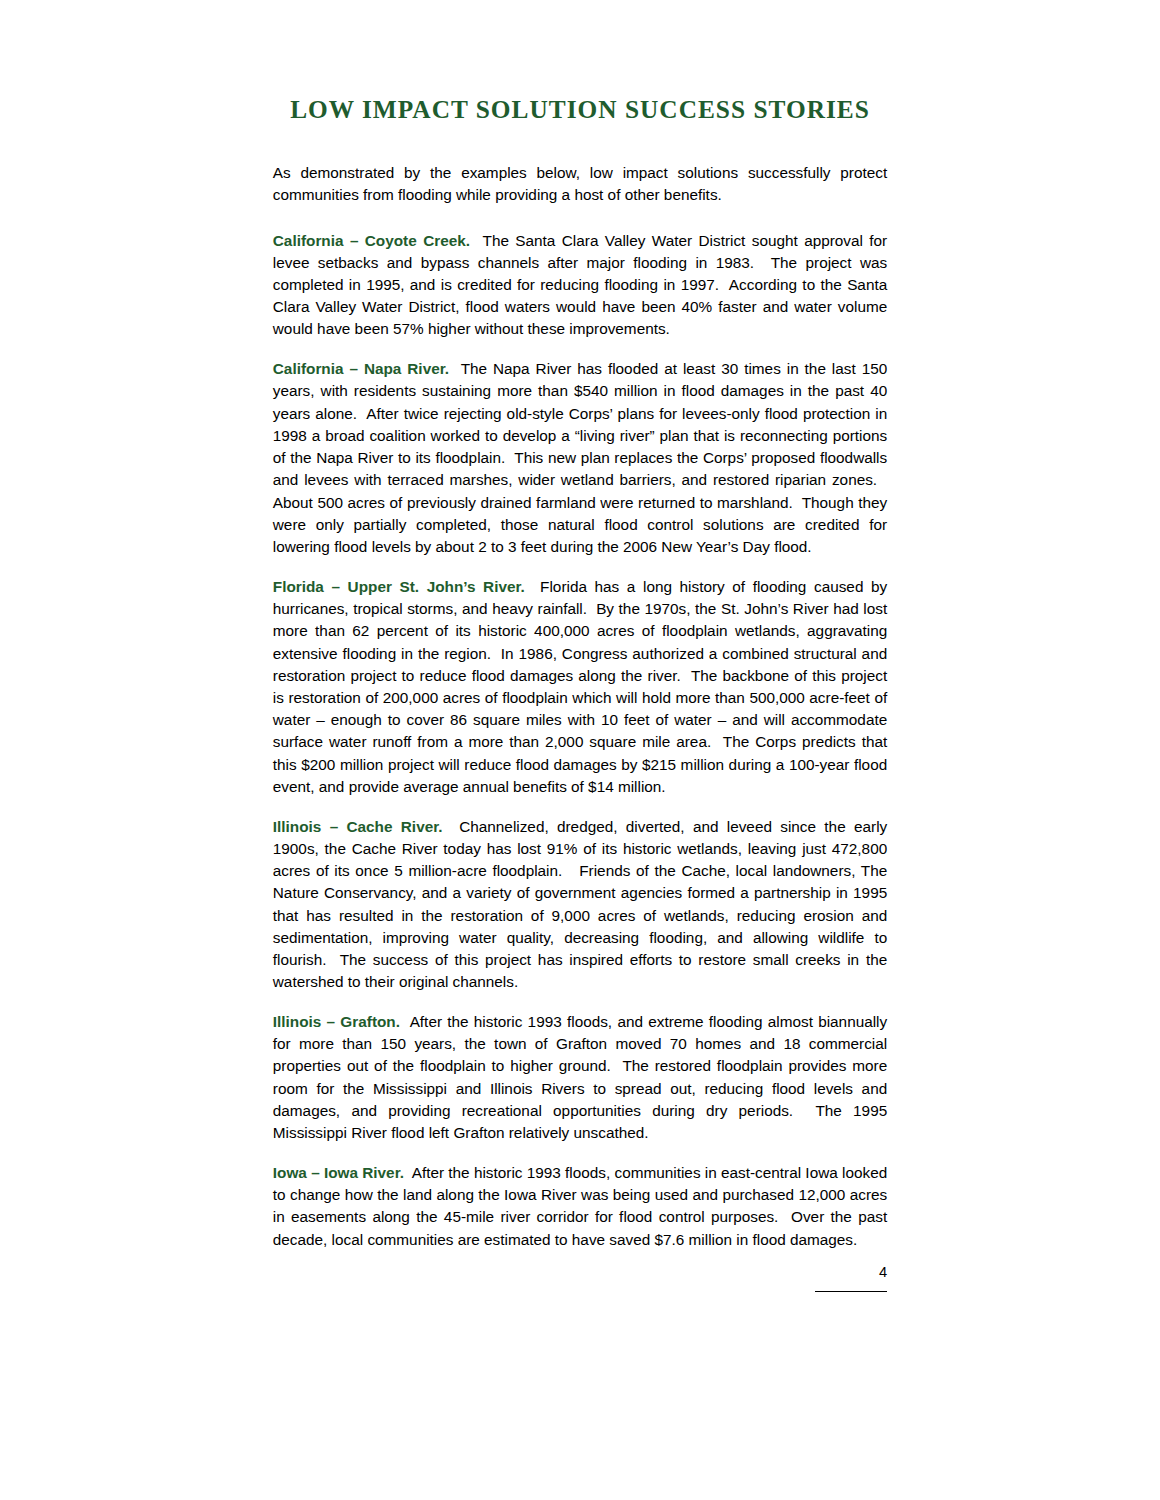LOW IMPACT SOLUTION SUCCESS STORIES
As demonstrated by the examples below, low impact solutions successfully protect communities from flooding while providing a host of other benefits.
California – Coyote Creek. The Santa Clara Valley Water District sought approval for levee setbacks and bypass channels after major flooding in 1983. The project was completed in 1995, and is credited for reducing flooding in 1997. According to the Santa Clara Valley Water District, flood waters would have been 40% faster and water volume would have been 57% higher without these improvements.
California – Napa River. The Napa River has flooded at least 30 times in the last 150 years, with residents sustaining more than $540 million in flood damages in the past 40 years alone. After twice rejecting old-style Corps’ plans for levees-only flood protection in 1998 a broad coalition worked to develop a “living river” plan that is reconnecting portions of the Napa River to its floodplain. This new plan replaces the Corps’ proposed floodwalls and levees with terraced marshes, wider wetland barriers, and restored riparian zones. About 500 acres of previously drained farmland were returned to marshland. Though they were only partially completed, those natural flood control solutions are credited for lowering flood levels by about 2 to 3 feet during the 2006 New Year’s Day flood.
Florida – Upper St. John’s River. Florida has a long history of flooding caused by hurricanes, tropical storms, and heavy rainfall. By the 1970s, the St. John’s River had lost more than 62 percent of its historic 400,000 acres of floodplain wetlands, aggravating extensive flooding in the region. In 1986, Congress authorized a combined structural and restoration project to reduce flood damages along the river. The backbone of this project is restoration of 200,000 acres of floodplain which will hold more than 500,000 acre-feet of water – enough to cover 86 square miles with 10 feet of water – and will accommodate surface water runoff from a more than 2,000 square mile area. The Corps predicts that this $200 million project will reduce flood damages by $215 million during a 100-year flood event, and provide average annual benefits of $14 million.
Illinois – Cache River. Channelized, dredged, diverted, and leveed since the early 1900s, the Cache River today has lost 91% of its historic wetlands, leaving just 472,800 acres of its once 5 million-acre floodplain. Friends of the Cache, local landowners, The Nature Conservancy, and a variety of government agencies formed a partnership in 1995 that has resulted in the restoration of 9,000 acres of wetlands, reducing erosion and sedimentation, improving water quality, decreasing flooding, and allowing wildlife to flourish. The success of this project has inspired efforts to restore small creeks in the watershed to their original channels.
Illinois – Grafton. After the historic 1993 floods, and extreme flooding almost biannually for more than 150 years, the town of Grafton moved 70 homes and 18 commercial properties out of the floodplain to higher ground. The restored floodplain provides more room for the Mississippi and Illinois Rivers to spread out, reducing flood levels and damages, and providing recreational opportunities during dry periods. The 1995 Mississippi River flood left Grafton relatively unscathed.
Iowa – Iowa River. After the historic 1993 floods, communities in east-central Iowa looked to change how the land along the Iowa River was being used and purchased 12,000 acres in easements along the 45-mile river corridor for flood control purposes. Over the past decade, local communities are estimated to have saved $7.6 million in flood damages.
4